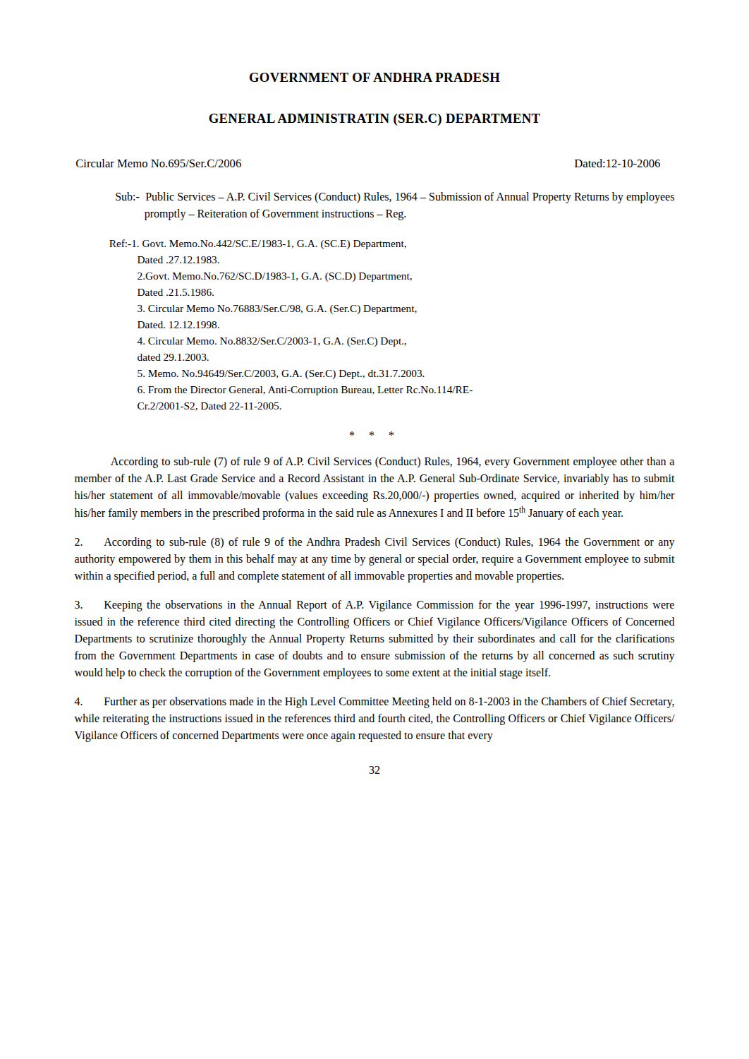GOVERNMENT OF ANDHRA PRADESH
GENERAL ADMINISTRATIN (SER.C) DEPARTMENT
Circular Memo No.695/Ser.C/2006 Dated:12-10-2006
Sub:- Public Services – A.P. Civil Services (Conduct) Rules, 1964 – Submission of Annual Property Returns by employees promptly – Reiteration of Government instructions – Reg.
Ref:-1. Govt. Memo.No.442/SC.E/1983-1, G.A. (SC.E) Department, Dated .27.12.1983. 2.Govt. Memo.No.762/SC.D/1983-1, G.A. (SC.D) Department, Dated .21.5.1986. 3. Circular Memo No.76883/Ser.C/98, G.A. (Ser.C) Department, Dated. 12.12.1998. 4. Circular Memo. No.8832/Ser.C/2003-1, G.A. (Ser.C) Dept., dated 29.1.2003. 5. Memo. No.94649/Ser.C/2003, G.A. (Ser.C) Dept., dt.31.7.2003. 6. From the Director General, Anti-Corruption Bureau, Letter Rc.No.114/RE- Cr.2/2001-S2, Dated 22-11-2005.
* * *
According to sub-rule (7) of rule 9 of A.P. Civil Services (Conduct) Rules, 1964, every Government employee other than a member of the A.P. Last Grade Service and a Record Assistant in the A.P. General Sub-Ordinate Service, invariably has to submit his/her statement of all immovable/movable (values exceeding Rs.20,000/-) properties owned, acquired or inherited by him/her his/her family members in the prescribed proforma in the said rule as Annexures I and II before 15th January of each year.
2. According to sub-rule (8) of rule 9 of the Andhra Pradesh Civil Services (Conduct) Rules, 1964 the Government or any authority empowered by them in this behalf may at any time by general or special order, require a Government employee to submit within a specified period, a full and complete statement of all immovable properties and movable properties.
3. Keeping the observations in the Annual Report of A.P. Vigilance Commission for the year 1996-1997, instructions were issued in the reference third cited directing the Controlling Officers or Chief Vigilance Officers/Vigilance Officers of Concerned Departments to scrutinize thoroughly the Annual Property Returns submitted by their subordinates and call for the clarifications from the Government Departments in case of doubts and to ensure submission of the returns by all concerned as such scrutiny would help to check the corruption of the Government employees to some extent at the initial stage itself.
4. Further as per observations made in the High Level Committee Meeting held on 8-1-2003 in the Chambers of Chief Secretary, while reiterating the instructions issued in the references third and fourth cited, the Controlling Officers or Chief Vigilance Officers/ Vigilance Officers of concerned Departments were once again requested to ensure that every
32